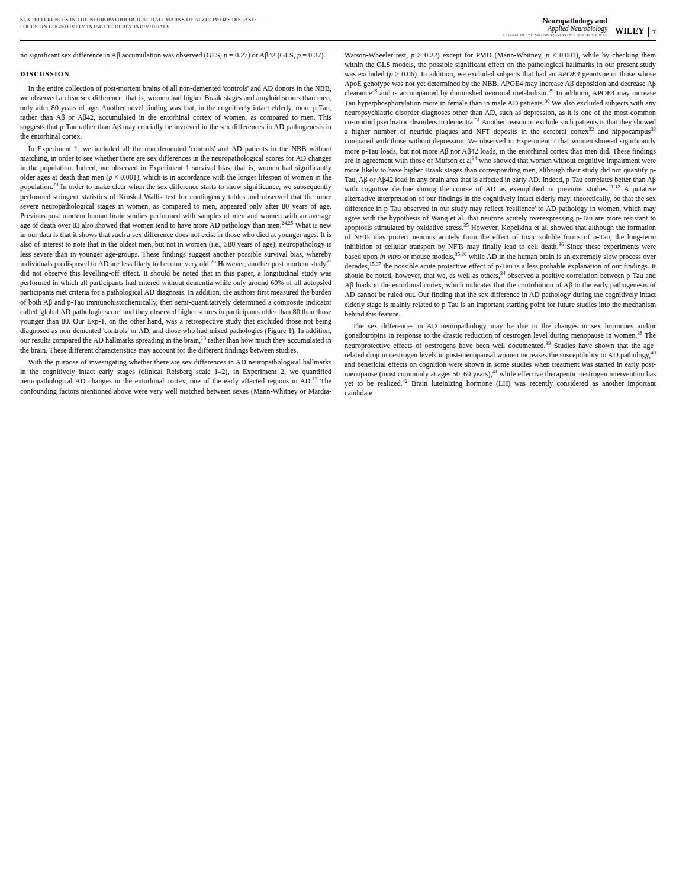Sex differences in the neuropathological hallmarks of Alzheimer's disease:
Focus on cognitively intact elderly individuals
Neuropathology and Applied Neurobiology JOURNAL OF THE BRITISH NEUROPATHOLOGICAL SOCIETY
WILEY
7
no significant sex difference in Aβ accumulation was observed (GLS, p = 0.27) or Aβ42 (GLS, p = 0.37).
Discussion
In the entire collection of post-mortem brains of all non-demented 'controls' and AD donors in the NBB, we observed a clear sex difference, that is, women had higher Braak stages and amyloid scores than men, only after 80 years of age. Another novel finding was that, in the cognitively intact elderly, more p-Tau, rather than Aβ or Aβ42, accumulated in the entorhinal cortex of women, as compared to men. This suggests that p-Tau rather than Aβ may crucially be involved in the sex differences in AD pathogenesis in the entorhinal cortex.
In Experiment 1, we included all the non-demented 'controls' and AD patients in the NBB without matching, in order to see whether there are sex differences in the neuropathological scores for AD changes in the population. Indeed, we observed in Experiment 1 survival bias, that is, women had significantly older ages at death than men (p < 0.001), which is in accordance with the longer lifespan of women in the population.23 In order to make clear when the sex difference starts to show significance, we subsequently performed stringent statistics of Kruskal-Wallis test for contingency tables and observed that the more severe neuropathological stages in women, as compared to men, appeared only after 80 years of age. Previous post-mortem human brain studies performed with samples of men and women with an average age of death over 83 also showed that women tend to have more AD pathology than men.24,25 What is new in our data is that it shows that such a sex difference does not exist in those who died at younger ages. It is also of interest to note that in the oldest men, but not in women (i.e., ≥80 years of age), neuropathology is less severe than in younger age-groups. These findings suggest another possible survival bias, whereby individuals predisposed to AD are less likely to become very old.26 However, another post-mortem study27 did not observe this levelling-off effect. It should be noted that in this paper, a longitudinal study was performed in which all participants had entered without dementia while only around 60% of all autopsied participants met criteria for a pathological AD diagnosis. In addition, the authors first measured the burden of both Aβ and p-Tau immunohistochemically, then semi-quantitatively determined a composite indicator called 'global AD pathologic score' and they observed higher scores in participants older than 80 than those younger than 80. Our Exp-1, on the other hand, was a retrospective study that excluded those not being diagnosed as non-demented 'controls' or AD, and those who had mixed pathologies (Figure 1). In addition, our results compared the AD hallmarks spreading in the brain,13 rather than how much they accumulated in the brain. These different characteristics may account for the different findings between studies.
With the purpose of investigating whether there are sex differences in AD neuropathological hallmarks in the cognitively intact early stages (clinical Reisberg scale 1–2), in Experiment 2, we quantified neuropathological AD changes in the entorhinal cortex, one of the early affected regions in AD.13 The confounding factors mentioned above were very well matched between sexes (Mann-Whitney or Mardia-Watson-Wheeler test, p ≥ 0.22) except for PMD (Mann-Whitney, p < 0.001), while by checking them within the GLS models, the possible significant effect on the pathological hallmarks in our present study was excluded (p ≥ 0.06). In addition, we excluded subjects that had an APOE4 genotype or those whose ApoE genotype was not yet determined by the NBB. APOE4 may increase Aβ deposition and decrease Aβ clearance28 and is accompanied by diminished neuronal metabolism.29 In addition, APOE4 may increase Tau hyperphosphorylation more in female than in male AD patients.30 We also excluded subjects with any neuropsychiatric disorder diagnoses other than AD, such as depression, as it is one of the most common co-morbid psychiatric disorders in dementia.31 Another reason to exclude such patients is that they showed a higher number of neuritic plaques and NFT deposits in the cerebral cortex32 and hippocampus33 compared with those without depression. We observed in Experiment 2 that women showed significantly more p-Tau loads, but not more Aβ nor Aβ42 loads, in the entorhinal cortex than men did. These findings are in agreement with those of Mufson et al34 who showed that women without cognitive impairment were more likely to have higher Braak stages than corresponding men, although their study did not quantify p-Tau, Aβ or Aβ42 load in any brain area that is affected in early AD. Indeed, p-Tau correlates better than Aβ with cognitive decline during the course of AD as exemplified in previous studies.11,12 A putative alternative interpretation of our findings in the cognitively intact elderly may, theoretically, be that the sex difference in p-Tau observed in our study may reflect 'resilience' to AD pathology in women, which may agree with the hypothesis of Wang et al. that neurons acutely overexpressing p-Tau are more resistant to apoptosis stimulated by oxidative stress.35 However, Kopeikina et al. showed that although the formation of NFTs may protect neurons acutely from the effect of toxic soluble forms of p-Tau, the long-term inhibition of cellular transport by NFTs may finally lead to cell death.36 Since these experiments were based upon in vitro or mouse models,35,36 while AD in the human brain is an extremely slow process over decades,15,37 the possible acute protective effect of p-Tau is a less probable explanation of our findings. It should be noted, however, that we, as well as others,34 observed a positive correlation between p-Tau and Aβ loads in the entorhinal cortex, which indicates that the contribution of Aβ to the early pathogenesis of AD cannot be ruled out. Our finding that the sex difference in AD pathology during the cognitively intact elderly stage is mainly related to p-Tau is an important starting point for future studies into the mechanism behind this feature.
The sex differences in AD neuropathology may be due to the changes in sex hormones and/or gonadotropins in response to the drastic reduction of oestrogen level during menopause in women.38 The neuroprotective effects of oestrogens have been well documented.39 Studies have shown that the age-related drop in oestrogen levels in post-menopausal women increases the susceptibility to AD pathology,40 and beneficial effects on cognition were shown in some studies when treatment was started in early post-menopause (most commonly at ages 50–60 years),41 while effective therapeutic oestrogen intervention has yet to be realized.42 Brain luteinizing hormone (LH) was recently considered as another important candidate